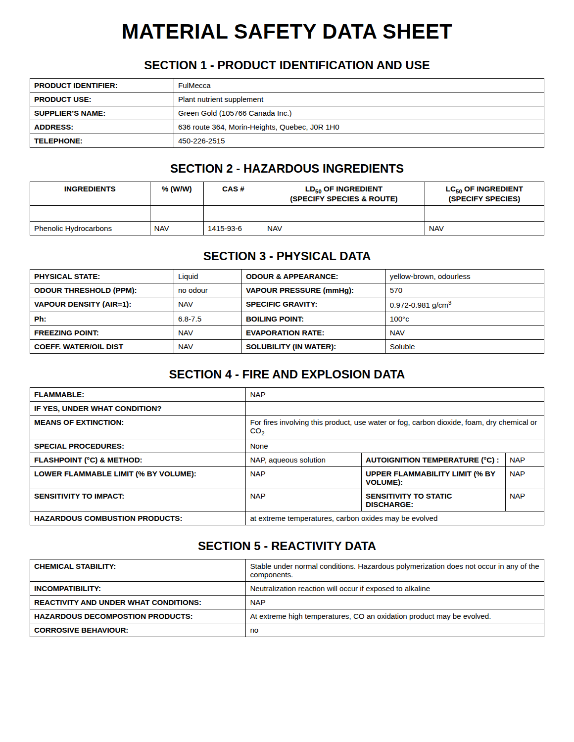MATERIAL SAFETY DATA SHEET
SECTION 1 - PRODUCT IDENTIFICATION AND USE
| PRODUCT IDENTIFIER: | FulMecca |
| PRODUCT USE: | Plant nutrient supplement |
| SUPPLIER’S NAME: | Green Gold (105766 Canada Inc.) |
| ADDRESS: | 636 route 364, Morin-Heights, Quebec, J0R 1H0 |
| TELEPHONE: | 450-226-2515 |
SECTION 2 - HAZARDOUS INGREDIENTS
| INGREDIENTS | % (W/W) | CAS # | LD 50 OF INGREDIENT (SPECIFY SPECIES & ROUTE) | LC 50 OF INGREDIENT (SPECIFY SPECIES) |
| --- | --- | --- | --- | --- |
| Phenolic Hydrocarbons | NAV | 1415-93-6 | NAV | NAV |
SECTION 3 - PHYSICAL DATA
| PHYSICAL STATE: | Liquid | ODOUR & APPEARANCE: | yellow-brown, odourless |
| ODOUR THRESHOLD (PPM): | no odour | VAPOUR PRESSURE (mmHg): | 570 |
| VAPOUR DENSITY (AIR=1): | NAV | SPECIFIC GRAVITY: | 0.972-0.981 g/cm 3 |
| Ph: | 6.8-7.5 | BOILING POINT: | 100°c |
| FREEZING POINT: | NAV | EVAPORATION RATE: | NAV |
| COEFF. WATER/OIL DIST | NAV | SOLUBILITY (IN WATER): | Soluble |
SECTION 4 - FIRE AND EXPLOSION DATA
| FLAMMABLE: | NAP |
| IF YES, UNDER WHAT CONDITION? | |
| MEANS OF EXTINCTION: | For fires involving this product, use water or fog, carbon dioxide, foam, dry chemical or CO 2 |
| SPECIAL PROCEDURES: | None |
| FLASHPOINT (°C) & METHOD: | NAP, aqueous solution | AUTOIGNITION TEMPERATURE (°C) : | NAP |
| LOWER FLAMMABLE LIMIT (% BY VOLUME): | NAP | UPPER FLAMMABILITY LIMIT (% BY VOLUME): | NAP |
| SENSITIVITY TO IMPACT: | NAP | SENSITIVITY TO STATIC DISCHARGE: | NAP |
| HAZARDOUS COMBUSTION PRODUCTS: | at extreme temperatures, carbon oxides may be evolved |
SECTION 5 - REACTIVITY DATA
| CHEMICAL STABILITY: | Stable under normal conditions. Hazardous polymerization does not occur in any of the components. |
| INCOMPATIBILITY: | Neutralization reaction will occur if exposed to alkaline |
| REACTIVITY AND UNDER WHAT CONDITIONS: | NAP |
| HAZARDOUS DECOMPOSTION PRODUCTS: | At extreme high temperatures, CO an oxidation product may be evolved. |
| CORROSIVE BEHAVIOUR: | no |